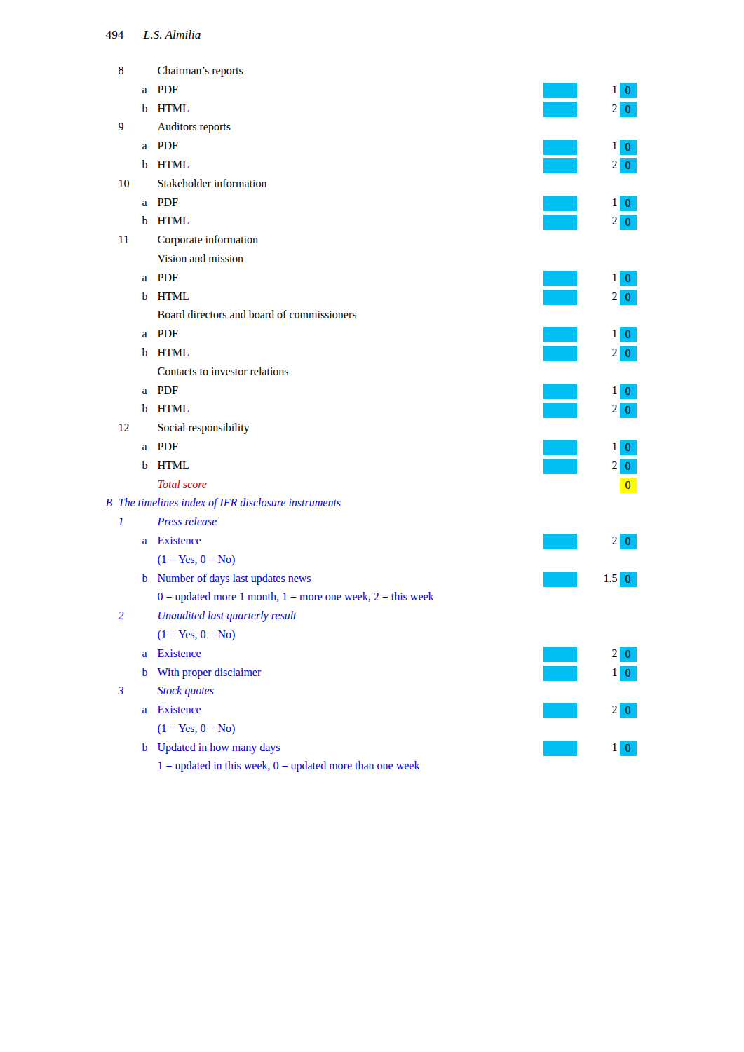494 L.S. Almilia
| | 8 | | Chairman’s reports | | | |
| | | a | PDF | | 1 | 0 |
| | | b | HTML | | 2 | 0 |
| | 9 | | Auditors reports | | | |
| | | a | PDF | | 1 | 0 |
| | | b | HTML | | 2 | 0 |
| | 10 | | Stakeholder information | | | |
| | | a | PDF | | 1 | 0 |
| | | b | HTML | | 2 | 0 |
| | 11 | | Corporate information | | | |
| | | | Vision and mission | | | |
| | | a | PDF | | 1 | 0 |
| | | b | HTML | | 2 | 0 |
| | | | Board directors and board of commissioners | | | |
| | | a | PDF | | 1 | 0 |
| | | b | HTML | | 2 | 0 |
| | | | Contacts to investor relations | | | |
| | | a | PDF | | 1 | 0 |
| | | b | HTML | | 2 | 0 |
| | 12 | | Social responsibility | | | |
| | | a | PDF | | 1 | 0 |
| | | b | HTML | | 2 | 0 |
| | | | Total score | | | 0 |
| B | The timelines index of IFR disclosure instruments |
| | 1 | | Press release | | | |
| | | a | Existence | | 2 | 0 |
| | | | (1 = Yes, 0 = No) | | | |
| | | b | Number of days last updates news | | 1.5 | 0 |
| | | | 0 = updated more 1 month, 1 = more one week, 2 = this week | | | |
| | 2 | | Unaudited last quarterly result | | | |
| | | | (1 = Yes, 0 = No) | | | |
| | | a | Existence | | 2 | 0 |
| | | b | With proper disclaimer | | 1 | 0 |
| | 3 | | Stock quotes | | | |
| | | a | Existence | | 2 | 0 |
| | | | (1 = Yes, 0 = No) | | | |
| | | b | Updated in how many days | | 1 | 0 |
| | | | 1 = updated in this week, 0 = updated more than one week | | | |